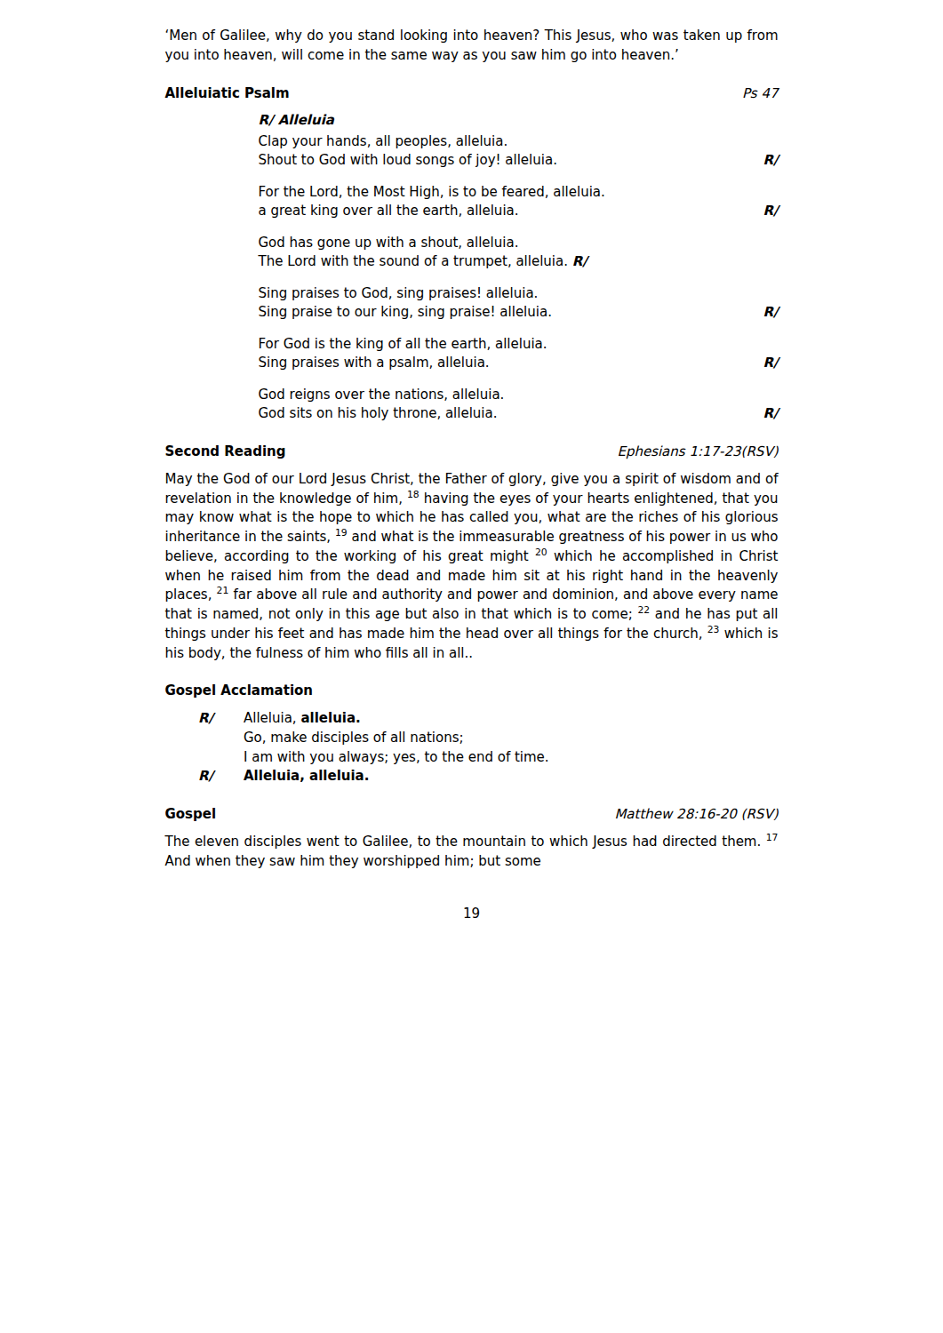‘Men of Galilee, why do you stand looking into heaven? This Jesus, who was taken up from you into heaven, will come in the same way as you saw him go into heaven.’
Alleluiatic Psalm
Ps 47
R/ Alleluia
Clap your hands, all peoples, alleluia.
Shout to God with loud songs of joy! alleluia.
R/
For the Lord, the Most High, is to be feared, alleluia.
a great king over all the earth, alleluia.
R/
God has gone up with a shout, alleluia.
The Lord with the sound of a trumpet, alleluia. R/
Sing praises to God, sing praises! alleluia.
Sing praise to our king, sing praise! alleluia.
R/
For God is the king of all the earth, alleluia.
Sing praises with a psalm, alleluia.
R/
God reigns over the nations, alleluia.
God sits on his holy throne, alleluia.
R/
Second Reading
Ephesians 1:17-23(RSV)
May the God of our Lord Jesus Christ, the Father of glory, give you a spirit of wisdom and of revelation in the knowledge of him, 18 having the eyes of your hearts enlightened, that you may know what is the hope to which he has called you, what are the riches of his glorious inheritance in the saints, 19 and what is the immeasurable greatness of his power in us who believe, according to the working of his great might 20 which he accomplished in Christ when he raised him from the dead and made him sit at his right hand in the heavenly places, 21 far above all rule and authority and power and dominion, and above every name that is named, not only in this age but also in that which is to come; 22 and he has put all things under his feet and has made him the head over all things for the church, 23 which is his body, the fulness of him who fills all in all..
Gospel Acclamation
R/Alleluia, alleluia.
Go, make disciples of all nations;
I am with you always; yes, to the end of time.
R/Alleluia, alleluia.
Gospel
Matthew 28:16-20 (RSV)
The eleven disciples went to Galilee, to the mountain to which Jesus had directed them. 17 And when they saw him they worshipped him; but some
19